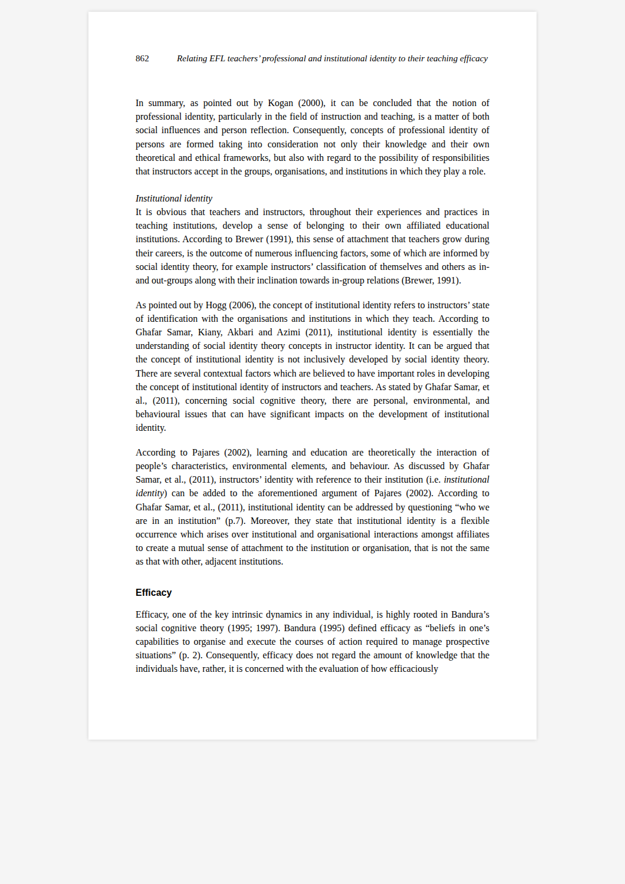862
Relating EFL teachers’ professional and institutional identity to their teaching efficacy
In summary, as pointed out by Kogan (2000), it can be concluded that the notion of professional identity, particularly in the field of instruction and teaching, is a matter of both social influences and person reflection. Consequently, concepts of professional identity of persons are formed taking into consideration not only their knowledge and their own theoretical and ethical frameworks, but also with regard to the possibility of responsibilities that instructors accept in the groups, organisations, and institutions in which they play a role.
Institutional identity
It is obvious that teachers and instructors, throughout their experiences and practices in teaching institutions, develop a sense of belonging to their own affiliated educational institutions. According to Brewer (1991), this sense of attachment that teachers grow during their careers, is the outcome of numerous influencing factors, some of which are informed by social identity theory, for example instructors’ classification of themselves and others as in- and out-groups along with their inclination towards in-group relations (Brewer, 1991).
As pointed out by Hogg (2006), the concept of institutional identity refers to instructors’ state of identification with the organisations and institutions in which they teach. According to Ghafar Samar, Kiany, Akbari and Azimi (2011), institutional identity is essentially the understanding of social identity theory concepts in instructor identity. It can be argued that the concept of institutional identity is not inclusively developed by social identity theory. There are several contextual factors which are believed to have important roles in developing the concept of institutional identity of instructors and teachers. As stated by Ghafar Samar, et al., (2011), concerning social cognitive theory, there are personal, environmental, and behavioural issues that can have significant impacts on the development of institutional identity.
According to Pajares (2002), learning and education are theoretically the interaction of people’s characteristics, environmental elements, and behaviour. As discussed by Ghafar Samar, et al., (2011), instructors’ identity with reference to their institution (i.e. institutional identity) can be added to the aforementioned argument of Pajares (2002). According to Ghafar Samar, et al., (2011), institutional identity can be addressed by questioning “who we are in an institution” (p.7). Moreover, they state that institutional identity is a flexible occurrence which arises over institutional and organisational interactions amongst affiliates to create a mutual sense of attachment to the institution or organisation, that is not the same as that with other, adjacent institutions.
Efficacy
Efficacy, one of the key intrinsic dynamics in any individual, is highly rooted in Bandura’s social cognitive theory (1995; 1997). Bandura (1995) defined efficacy as “beliefs in one’s capabilities to organise and execute the courses of action required to manage prospective situations” (p. 2). Consequently, efficacy does not regard the amount of knowledge that the individuals have, rather, it is concerned with the evaluation of how efficaciously